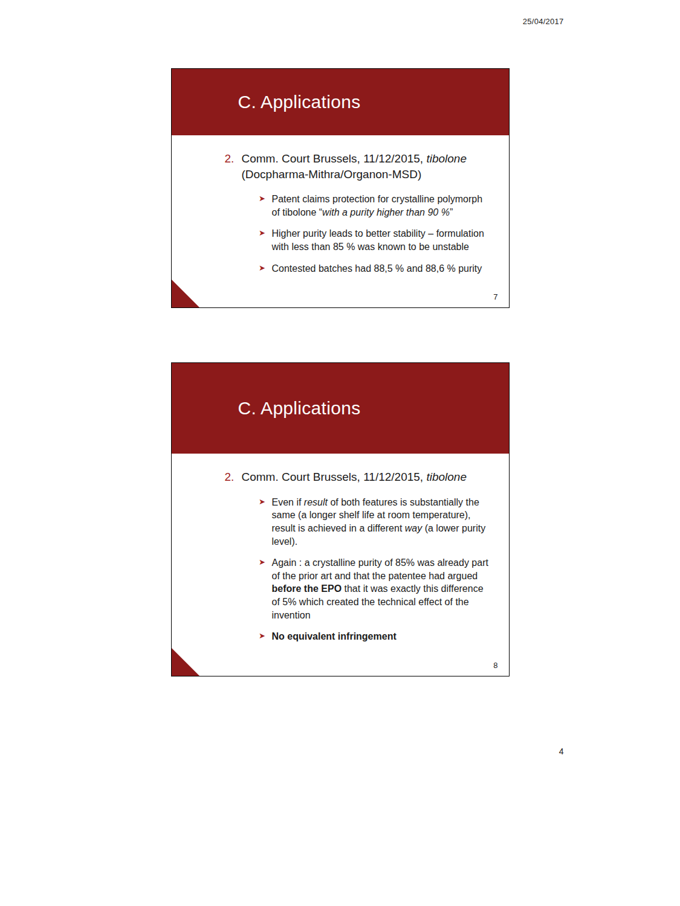25/04/2017
C. Applications
2. Comm. Court Brussels, 11/12/2015, tibolone (Docpharma-Mithra/Organon-MSD)
Patent claims protection for crystalline polymorph of tibolone “with a purity higher than 90 %”
Higher purity leads to better stability – formulation with less than 85 % was known to be unstable
Contested batches had 88,5 % and 88,6 % purity
7
C. Applications
2. Comm. Court Brussels, 11/12/2015, tibolone
Even if result of both features is substantially the same (a longer shelf life at room temperature), result is achieved in a different way (a lower purity level).
Again : a crystalline purity of 85% was already part of the prior art and that the patentee had argued before the EPO that it was exactly this difference of 5% which created the technical effect of the invention
No equivalent infringement
8
4